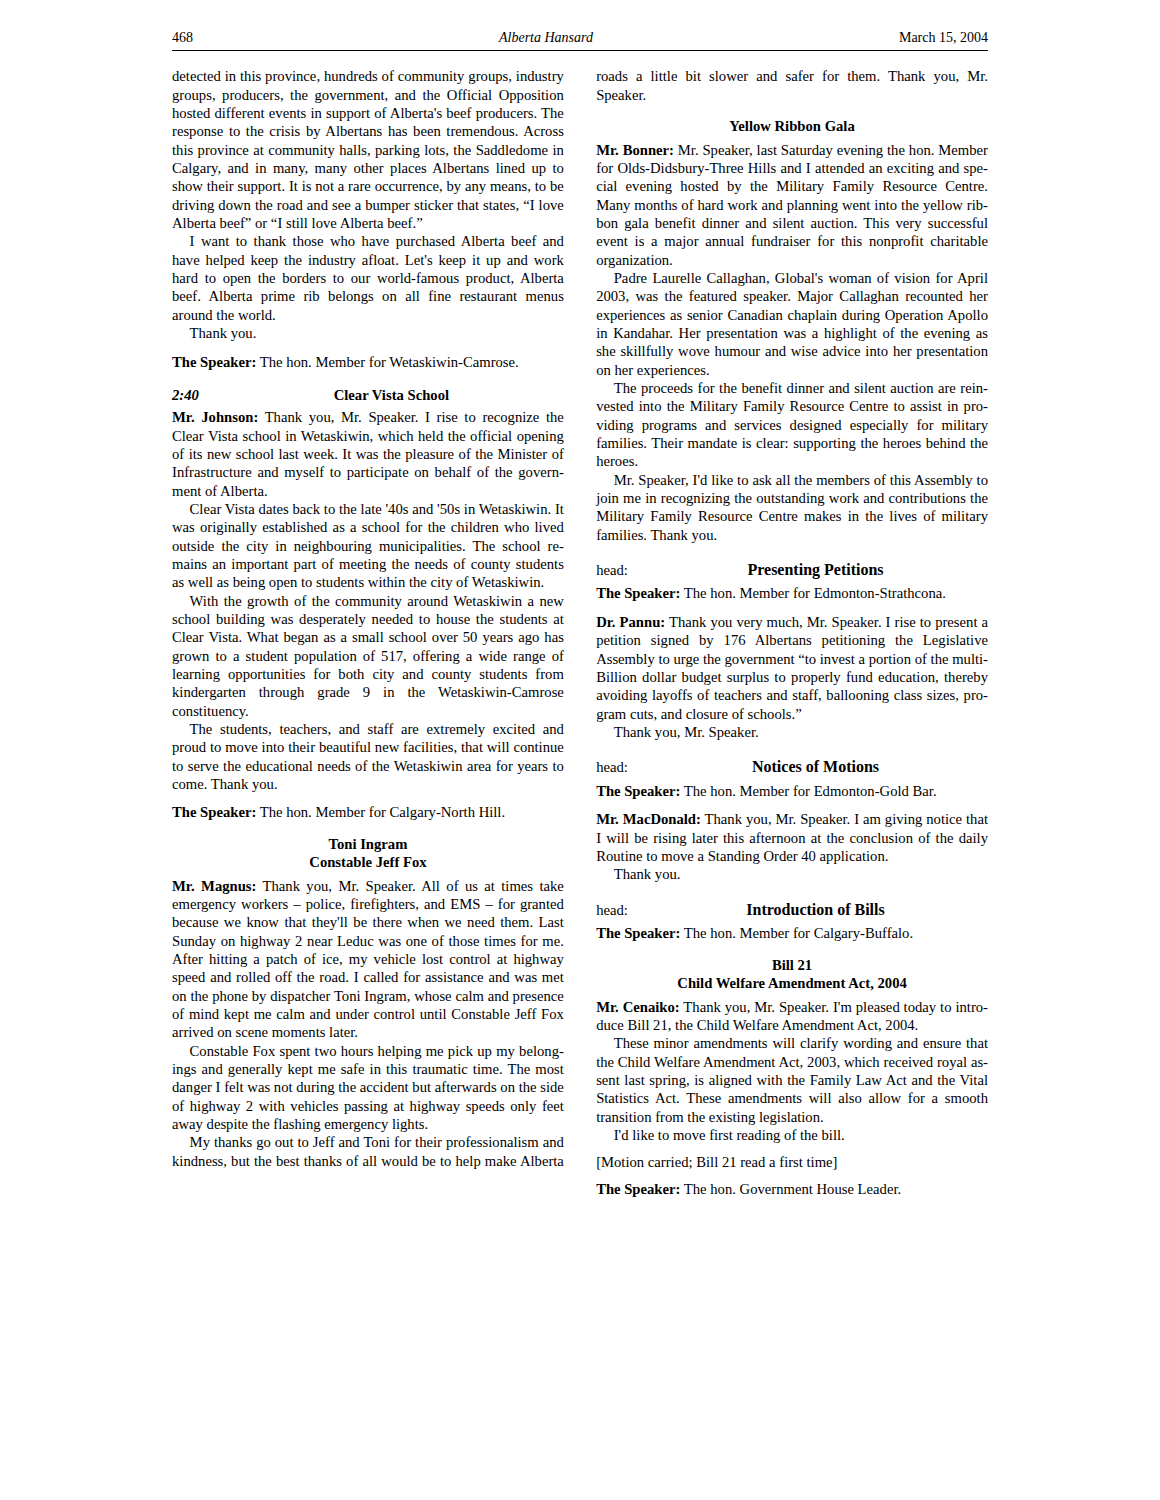468 Alberta Hansard March 15, 2004
detected in this province, hundreds of community groups, industry groups, producers, the government, and the Official Opposition hosted different events in support of Alberta's beef producers. The response to the crisis by Albertans has been tremendous. Across this province at community halls, parking lots, the Saddledome in Calgary, and in many, many other places Albertans lined up to show their support. It is not a rare occurrence, by any means, to be driving down the road and see a bumper sticker that states, “I love Alberta beef” or “I still love Alberta beef.”
I want to thank those who have purchased Alberta beef and have helped keep the industry afloat. Let's keep it up and work hard to open the borders to our world-famous product, Alberta beef. Alberta prime rib belongs on all fine restaurant menus around the world.
Thank you.
The Speaker: The hon. Member for Wetaskiwin-Camrose.
2:40 Clear Vista School
Mr. Johnson: Thank you, Mr. Speaker. I rise to recognize the Clear Vista school in Wetaskiwin, which held the official opening of its new school last week. It was the pleasure of the Minister of Infrastructure and myself to participate on behalf of the government of Alberta.
Clear Vista dates back to the late '40s and '50s in Wetaskiwin. It was originally established as a school for the children who lived outside the city in neighbouring municipalities. The school remains an important part of meeting the needs of county students as well as being open to students within the city of Wetaskiwin.
With the growth of the community around Wetaskiwin a new school building was desperately needed to house the students at Clear Vista. What began as a small school over 50 years ago has grown to a student population of 517, offering a wide range of learning opportunities for both city and county students from kindergarten through grade 9 in the Wetaskiwin-Camrose constituency.
The students, teachers, and staff are extremely excited and proud to move into their beautiful new facilities, that will continue to serve the educational needs of the Wetaskiwin area for years to come. Thank you.
The Speaker: The hon. Member for Calgary-North Hill.
Toni Ingram
Constable Jeff Fox
Mr. Magnus: Thank you, Mr. Speaker. All of us at times take emergency workers – police, firefighters, and EMS – for granted because we know that they'll be there when we need them. Last Sunday on highway 2 near Leduc was one of those times for me. After hitting a patch of ice, my vehicle lost control at highway speed and rolled off the road. I called for assistance and was met on the phone by dispatcher Toni Ingram, whose calm and presence of mind kept me calm and under control until Constable Jeff Fox arrived on scene moments later.
Constable Fox spent two hours helping me pick up my belongings and generally kept me safe in this traumatic time. The most danger I felt was not during the accident but afterwards on the side of highway 2 with vehicles passing at highway speeds only feet away despite the flashing emergency lights.
My thanks go out to Jeff and Toni for their professionalism and kindness, but the best thanks of all would be to help make Alberta roads a little bit slower and safer for them. Thank you, Mr. Speaker.
Yellow Ribbon Gala
Mr. Bonner: Mr. Speaker, last Saturday evening the hon. Member for Olds-Didsbury-Three Hills and I attended an exciting and special evening hosted by the Military Family Resource Centre. Many months of hard work and planning went into the yellow ribbon gala benefit dinner and silent auction. This very successful event is a major annual fundraiser for this nonprofit charitable organization.
Padre Laurelle Callaghan, Global's woman of vision for April 2003, was the featured speaker. Major Callaghan recounted her experiences as senior Canadian chaplain during Operation Apollo in Kandahar. Her presentation was a highlight of the evening as she skillfully wove humour and wise advice into her presentation on her experiences.
The proceeds for the benefit dinner and silent auction are reinvested into the Military Family Resource Centre to assist in providing programs and services designed especially for military families. Their mandate is clear: supporting the heroes behind the heroes.
Mr. Speaker, I'd like to ask all the members of this Assembly to join me in recognizing the outstanding work and contributions the Military Family Resource Centre makes in the lives of military families. Thank you.
head: Presenting Petitions
The Speaker: The hon. Member for Edmonton-Strathcona.
Dr. Pannu: Thank you very much, Mr. Speaker. I rise to present a petition signed by 176 Albertans petitioning the Legislative Assembly to urge the government “to invest a portion of the multi-Billion dollar budget surplus to properly fund education, thereby avoiding layoffs of teachers and staff, ballooning class sizes, program cuts, and closure of schools.”
Thank you, Mr. Speaker.
head: Notices of Motions
The Speaker: The hon. Member for Edmonton-Gold Bar.
Mr. MacDonald: Thank you, Mr. Speaker. I am giving notice that I will be rising later this afternoon at the conclusion of the daily Routine to move a Standing Order 40 application.
Thank you.
head: Introduction of Bills
The Speaker: The hon. Member for Calgary-Buffalo.
Bill 21
Child Welfare Amendment Act, 2004
Mr. Cenaiko: Thank you, Mr. Speaker. I'm pleased today to introduce Bill 21, the Child Welfare Amendment Act, 2004.
These minor amendments will clarify wording and ensure that the Child Welfare Amendment Act, 2003, which received royal assent last spring, is aligned with the Family Law Act and the Vital Statistics Act. These amendments will also allow for a smooth transition from the existing legislation.
I'd like to move first reading of the bill.
[Motion carried; Bill 21 read a first time]
The Speaker: The hon. Government House Leader.